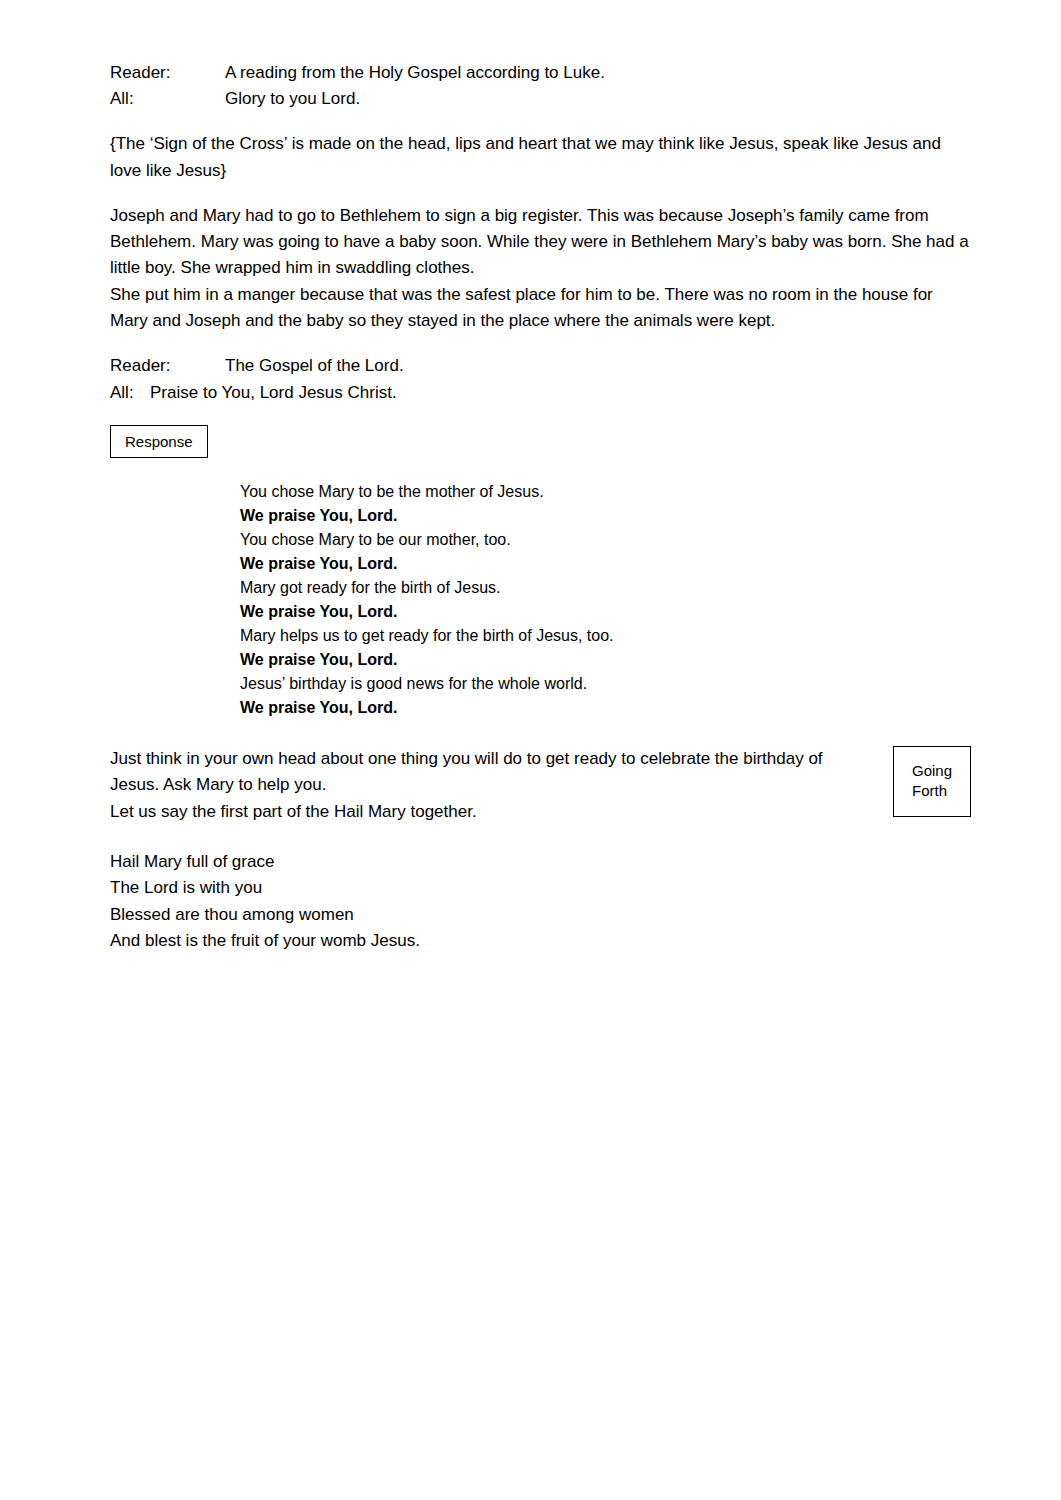Reader: A reading from the Holy Gospel according to Luke.
All: Glory to you Lord.
{The ‘Sign of the Cross’ is made on the head, lips and heart that we may think like Jesus, speak like Jesus and love like Jesus}
Joseph and Mary had to go to Bethlehem to sign a big register. This was because Joseph’s family came from Bethlehem. Mary was going to have a baby soon. While they were in Bethlehem Mary’s baby was born. She had a little boy. She wrapped him in swaddling clothes.
She put him in a manger because that was the safest place for him to be. There was no room in the house for Mary and Joseph and the baby so they stayed in the place where the animals were kept.
Reader: The Gospel of the Lord.
All: Praise to You, Lord Jesus Christ.
Response
You chose Mary to be the mother of Jesus.
We praise You, Lord.
You chose Mary to be our mother, too.
We praise You, Lord.
Mary got ready for the birth of Jesus.
We praise You, Lord.
Mary helps us to get ready for the birth of Jesus, too.
We praise You, Lord.
Jesus’ birthday is good news for the whole world.
We praise You, Lord.
Going
Forth
Just think in your own head about one thing you will do to get ready to celebrate the birthday of Jesus. Ask Mary to help you.
Let us say the first part of the Hail Mary together.
Hail Mary full of grace
The Lord is with you
Blessed are thou among women
And blest is the fruit of your womb Jesus.